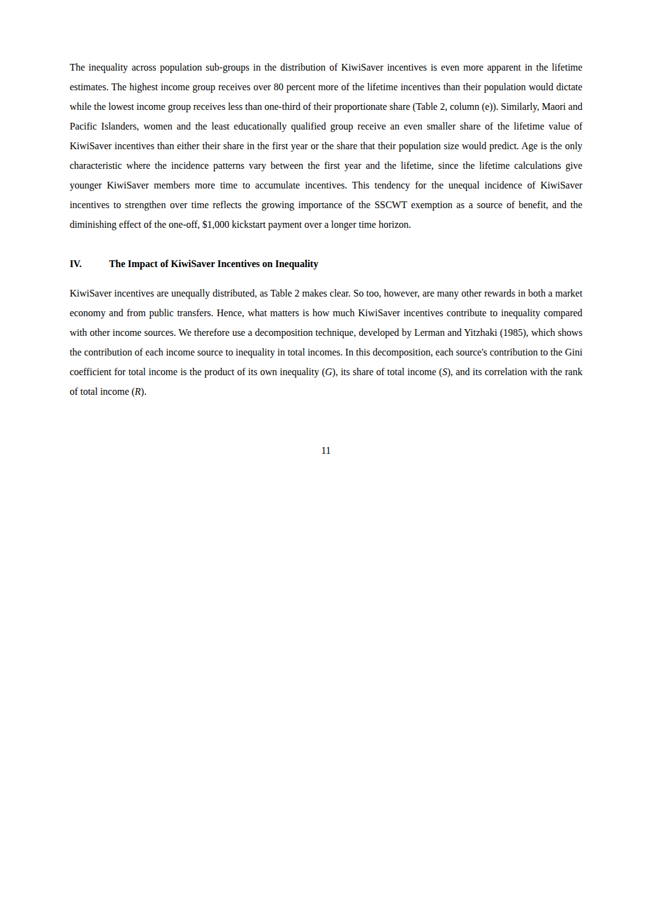The inequality across population sub-groups in the distribution of KiwiSaver incentives is even more apparent in the lifetime estimates. The highest income group receives over 80 percent more of the lifetime incentives than their population would dictate while the lowest income group receives less than one-third of their proportionate share (Table 2, column (e)). Similarly, Maori and Pacific Islanders, women and the least educationally qualified group receive an even smaller share of the lifetime value of KiwiSaver incentives than either their share in the first year or the share that their population size would predict. Age is the only characteristic where the incidence patterns vary between the first year and the lifetime, since the lifetime calculations give younger KiwiSaver members more time to accumulate incentives. This tendency for the unequal incidence of KiwiSaver incentives to strengthen over time reflects the growing importance of the SSCWT exemption as a source of benefit, and the diminishing effect of the one-off, $1,000 kickstart payment over a longer time horizon.
IV. The Impact of KiwiSaver Incentives on Inequality
KiwiSaver incentives are unequally distributed, as Table 2 makes clear. So too, however, are many other rewards in both a market economy and from public transfers. Hence, what matters is how much KiwiSaver incentives contribute to inequality compared with other income sources. We therefore use a decomposition technique, developed by Lerman and Yitzhaki (1985), which shows the contribution of each income source to inequality in total incomes. In this decomposition, each source's contribution to the Gini coefficient for total income is the product of its own inequality (G), its share of total income (S), and its correlation with the rank of total income (R).
11